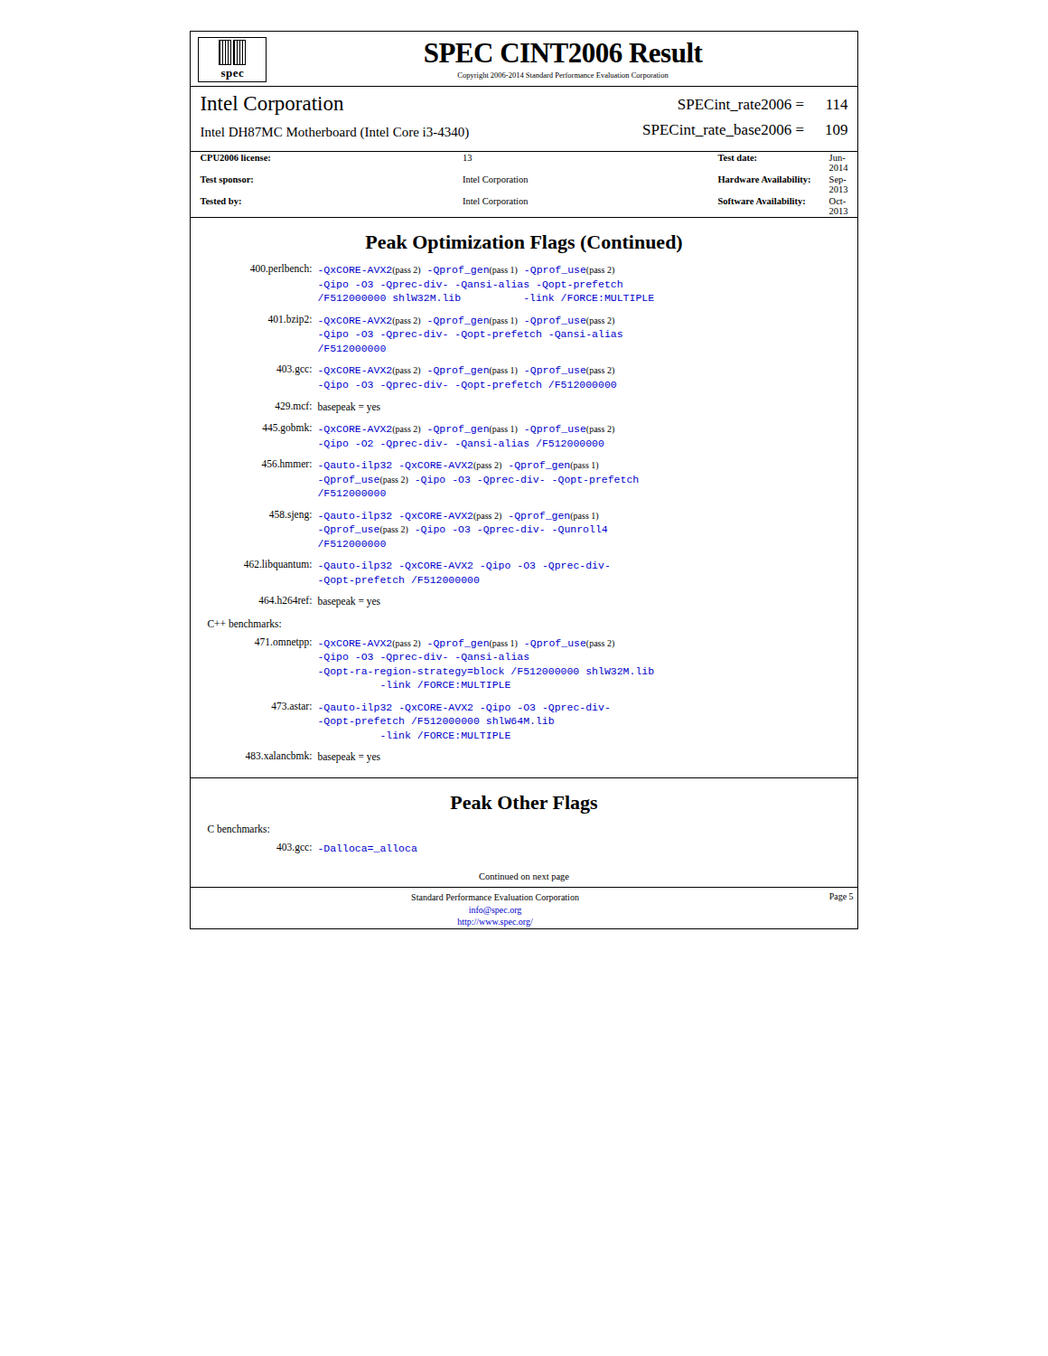spec
SPEC CINT2006 Result
Copyright 2006-2014 Standard Performance Evaluation Corporation
Intel Corporation
Intel DH87MC Motherboard (Intel Core i3-4340)
SPECint_rate2006 = 114
SPECint_rate_base2006 = 109
| CPU2006 license: | 13 | Test date: | Jun-2014 |
| Test sponsor: | Intel Corporation | Hardware Availability: | Sep-2013 |
| Tested by: | Intel Corporation | Software Availability: | Oct-2013 |
Peak Optimization Flags (Continued)
400.perlbench:
-QxCORE-AVX2(pass 2) -Qprof_gen(pass 1) -Qprof_use(pass 2) -Qipo -O3 -Qprec-div- -Qansi-alias -Qopt-prefetch /F512000000 shlW32M.lib -link /FORCE:MULTIPLE
401.bzip2:
-QxCORE-AVX2(pass 2) -Qprof_gen(pass 1) -Qprof_use(pass 2) -Qipo -O3 -Qprec-div- -Qopt-prefetch -Qansi-alias /F512000000
403.gcc:
-QxCORE-AVX2(pass 2) -Qprof_gen(pass 1) -Qprof_use(pass 2) -Qipo -O3 -Qprec-div- -Qopt-prefetch /F512000000
429.mcf:
basepeak = yes
445.gobmk:
-QxCORE-AVX2(pass 2) -Qprof_gen(pass 1) -Qprof_use(pass 2) -Qipo -O2 -Qprec-div- -Qansi-alias /F512000000
456.hmmer:
-Qauto-ilp32 -QxCORE-AVX2(pass 2) -Qprof_gen(pass 1) -Qprof_use(pass 2) -Qipo -O3 -Qprec-div- -Qopt-prefetch /F512000000
458.sjeng:
-Qauto-ilp32 -QxCORE-AVX2(pass 2) -Qprof_gen(pass 1) -Qprof_use(pass 2) -Qipo -O3 -Qprec-div- -Qunroll4 /F512000000
462.libquantum:
-Qauto-ilp32 -QxCORE-AVX2 -Qipo -O3 -Qprec-div- -Qopt-prefetch /F512000000
464.h264ref:
basepeak = yes
C++ benchmarks:
471.omnetpp:
-QxCORE-AVX2(pass 2) -Qprof_gen(pass 1) -Qprof_use(pass 2) -Qipo -O3 -Qprec-div- -Qansi-alias -Qopt-ra-region-strategy=block /F512000000 shlW32M.lib -link /FORCE:MULTIPLE
473.astar:
-Qauto-ilp32 -QxCORE-AVX2 -Qipo -O3 -Qprec-div- -Qopt-prefetch /F512000000 shlW64M.lib -link /FORCE:MULTIPLE
483.xalancbmk:
basepeak = yes
Peak Other Flags
C benchmarks:
403.gcc:
-Dalloca=_alloca
Continued on next page
Standard Performance Evaluation Corporation
info@spec.org
http://www.spec.org/
Page 5